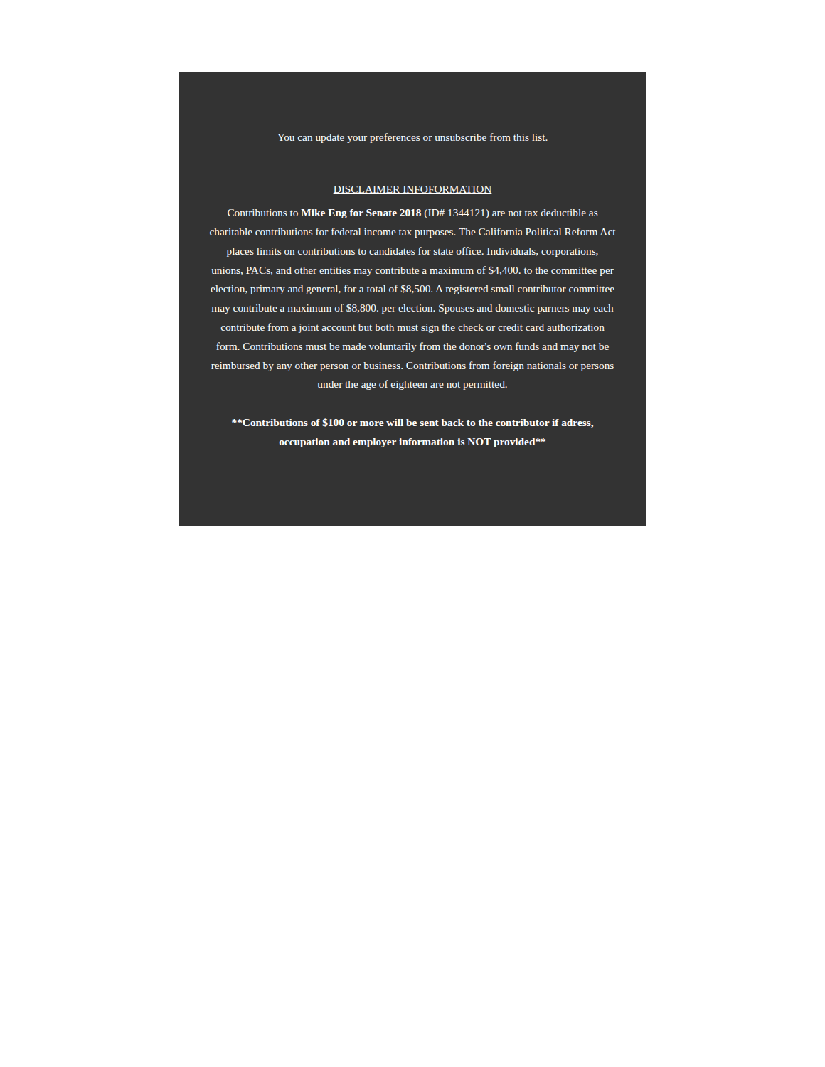You can update your preferences or unsubscribe from this list.
DISCLAIMER INFOFORMATION
Contributions to Mike Eng for Senate 2018 (ID# 1344121) are not tax deductible as charitable contributions for federal income tax purposes. The California Political Reform Act places limits on contributions to candidates for state office. Individuals, corporations, unions, PACs, and other entities may contribute a maximum of $4,400. to the committee per election, primary and general, for a total of $8,500. A registered small contributor committee may contribute a maximum of $8,800. per election. Spouses and domestic parners may each contribute from a joint account but both must sign the check or credit card authorization form. Contributions must be made voluntarily from the donor's own funds and may not be reimbursed by any other person or business. Contributions from foreign nationals or persons under the age of eighteen are not permitted.
**Contributions of $100 or more will be sent back to the contributor if adress, occupation and employer information is NOT provided**